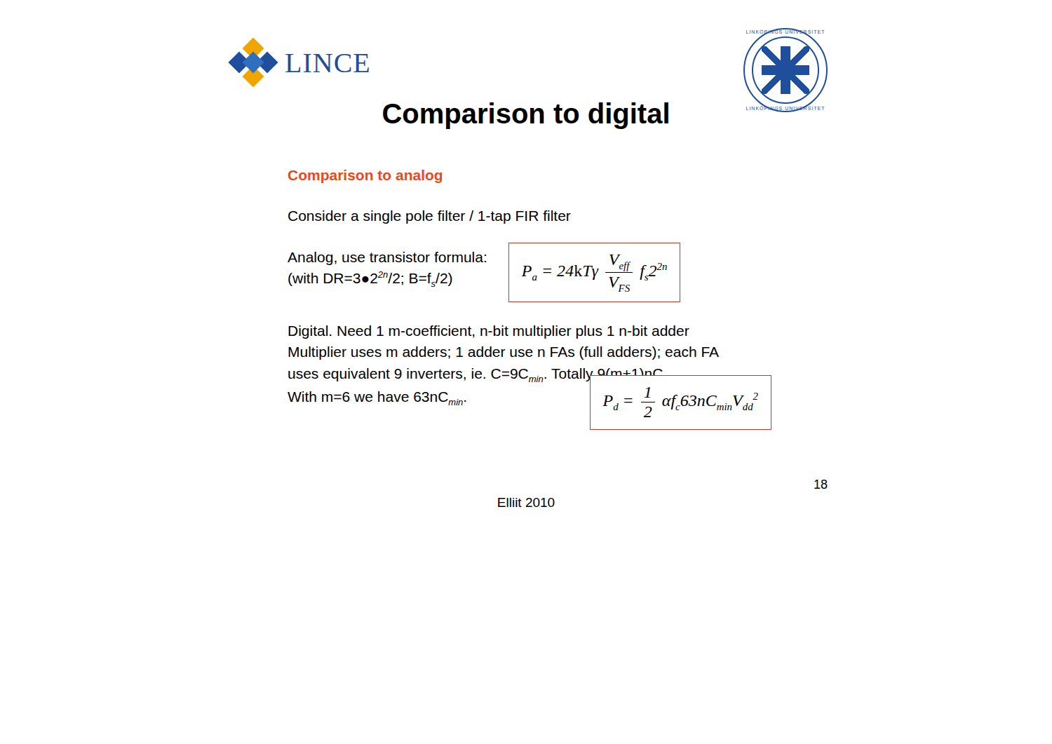LINCE
LINKÖPINGS UNIVERSITET
LINKÖPINGS UNIVERSITET
Comparison to digital
Comparison to analog
Consider a single pole filter / 1-tap FIR filter
Analog, use transistor formula:
(with DR=3●22n/2; B=fs/2)
Pa = 24k Tγ Veff VFS fs22n
Digital. Need 1 m-coefficient, n-bit multiplier plus 1 n-bit adder
Multiplier uses m adders; 1 adder use n FAs (full adders); each FA
uses equivalent 9 inverters, ie. C=9Cmin. Totally 9(m+1)nCmin,
With m=6 we have 63nCmin.
Pd = 1 2 αfc63nCminVdd2
18
Elliit 2010